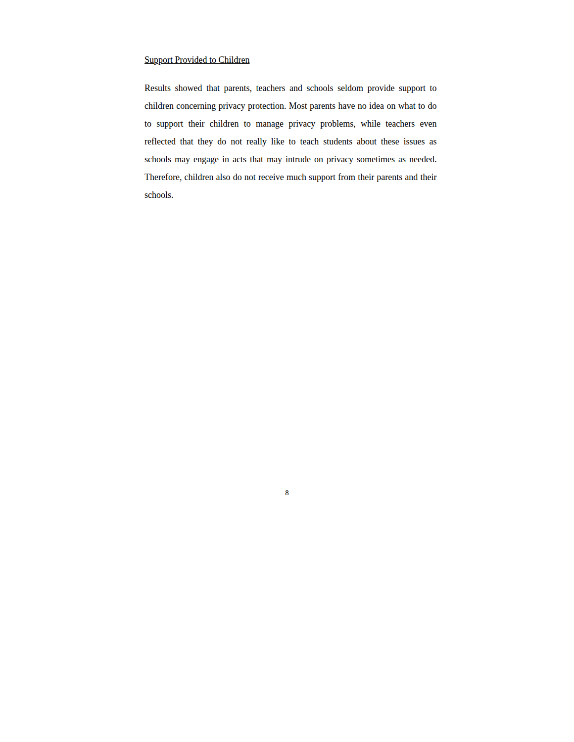Support Provided to Children
Results showed that parents, teachers and schools seldom provide support to children concerning privacy protection. Most parents have no idea on what to do to support their children to manage privacy problems, while teachers even reflected that they do not really like to teach students about these issues as schools may engage in acts that may intrude on privacy sometimes as needed. Therefore, children also do not receive much support from their parents and their schools.
8